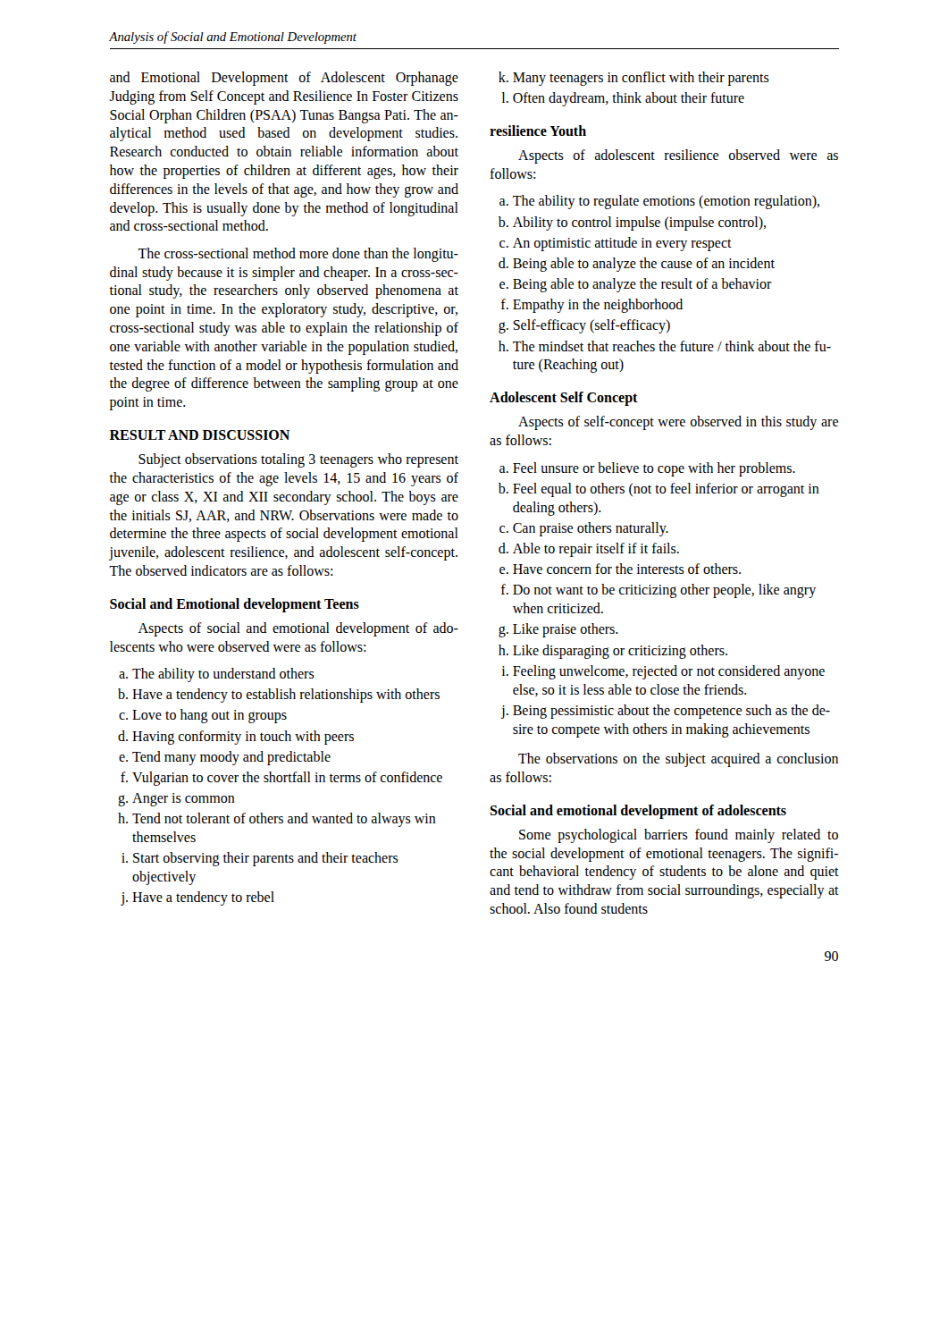Analysis of Social and Emotional Development
and Emotional Development of Adolescent Orphanage Judging from Self Concept and Resilience In Foster Citizens Social Orphan Children (PSAA) Tunas Bangsa Pati. The analytical method used based on development studies. Research conducted to obtain reliable information about how the properties of children at different ages, how their differences in the levels of that age, and how they grow and develop. This is usually done by the method of longitudinal and cross-sectional method.
The cross-sectional method more done than the longitudinal study because it is simpler and cheaper. In a cross-sectional study, the researchers only observed phenomena at one point in time. In the exploratory study, descriptive, or, cross-sectional study was able to explain the relationship of one variable with another variable in the population studied, tested the function of a model or hypothesis formulation and the degree of difference between the sampling group at one point in time.
RESULT AND DISCUSSION
Subject observations totaling 3 teenagers who represent the characteristics of the age levels 14, 15 and 16 years of age or class X, XI and XII secondary school. The boys are the initials SJ, AAR, and NRW. Observations were made to determine the three aspects of social development emotional juvenile, adolescent resilience, and adolescent self-concept. The observed indicators are as follows:
Social and Emotional development Teens
Aspects of social and emotional development of adolescents who were observed were as follows:
The ability to understand others
Have a tendency to establish relationships with others
Love to hang out in groups
Having conformity in touch with peers
Tend many moody and predictable
Vulgarian to cover the shortfall in terms of confidence
Anger is common
Tend not tolerant of others and wanted to always win themselves
Start observing their parents and their teachers objectively
Have a tendency to rebel
Many teenagers in conflict with their parents
Often daydream, think about their future
resilience Youth
Aspects of adolescent resilience observed were as follows:
The ability to regulate emotions (emotion regulation),
Ability to control impulse (impulse control),
An optimistic attitude in every respect
Being able to analyze the cause of an incident
Being able to analyze the result of a behavior
Empathy in the neighborhood
Self-efficacy (self-efficacy)
The mindset that reaches the future / think about the future (Reaching out)
Adolescent Self Concept
Aspects of self-concept were observed in this study are as follows:
Feel unsure or believe to cope with her problems.
Feel equal to others (not to feel inferior or arrogant in dealing others).
Can praise others naturally.
Able to repair itself if it fails.
Have concern for the interests of others.
Do not want to be criticizing other people, like angry when criticized.
Like praise others.
Like disparaging or criticizing others.
Feeling unwelcome, rejected or not considered anyone else, so it is less able to close the friends.
Being pessimistic about the competence such as the desire to compete with others in making achievements
The observations on the subject acquired a conclusion as follows:
Social and emotional development of adolescents
Some psychological barriers found mainly related to the social development of emotional teenagers. The significant behavioral tendency of students to be alone and quiet and tend to withdraw from social surroundings, especially at school. Also found students
90